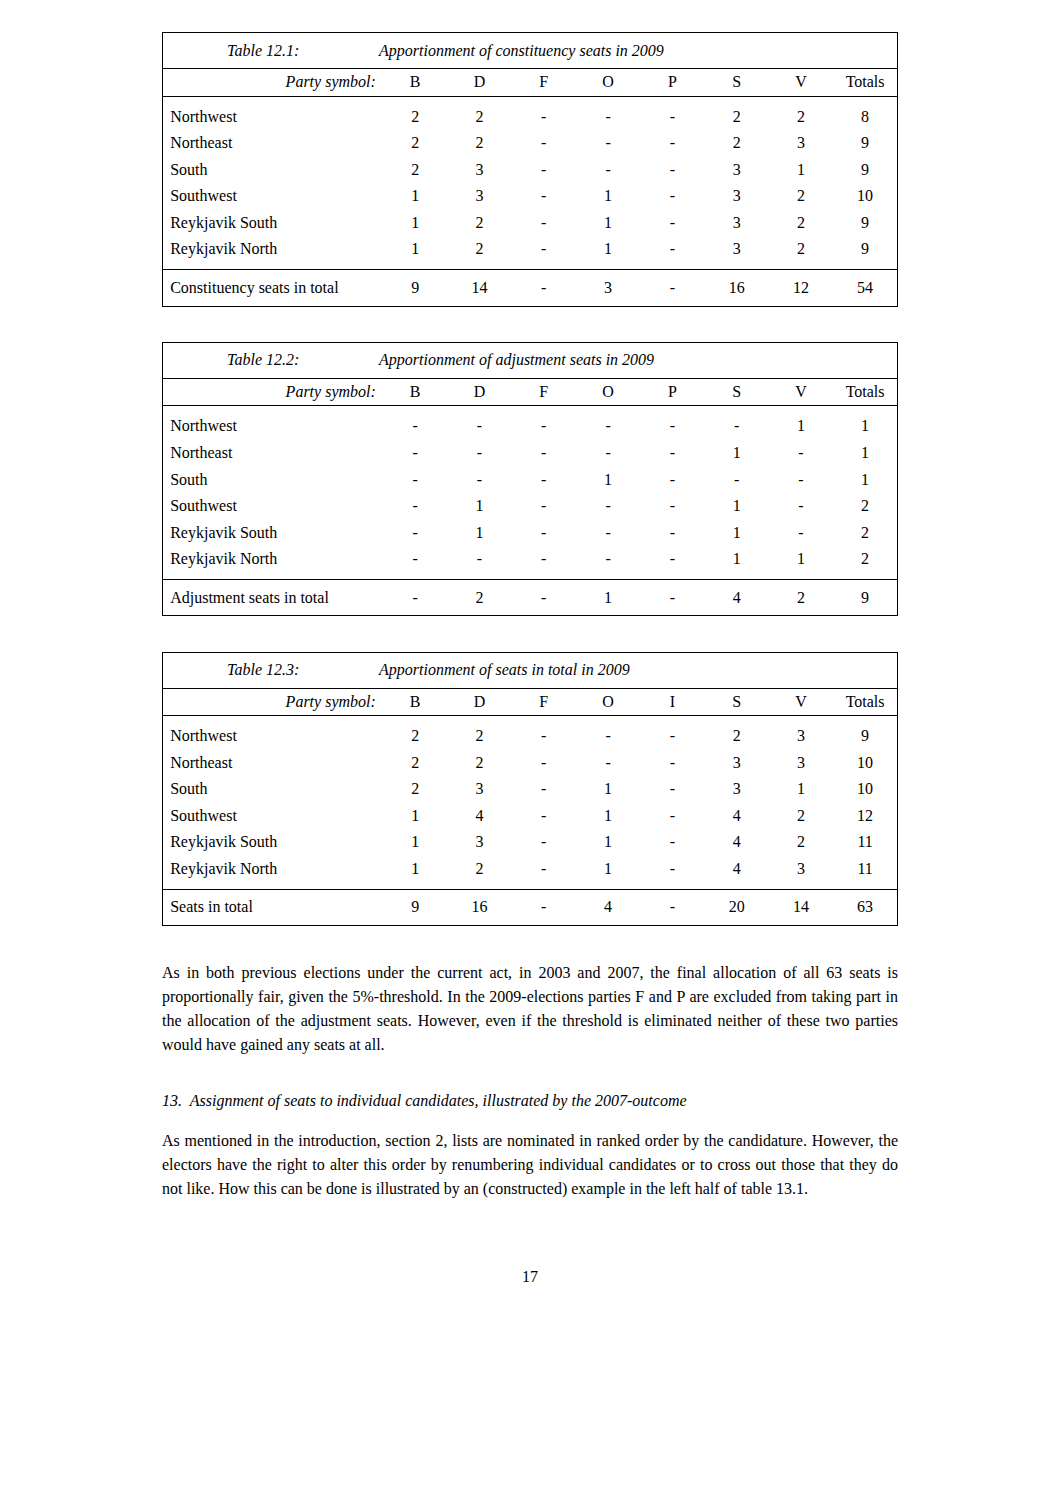Table 12.1: Apportionment of constituency seats in 2009
| Party symbol: | B | D | F | O | P | S | V | Totals |
| --- | --- | --- | --- | --- | --- | --- | --- | --- |
| Northwest | 2 | 2 | - | - | - | 2 | 2 | 8 |
| Northeast | 2 | 2 | - | - | - | 2 | 3 | 9 |
| South | 2 | 3 | - | - | - | 3 | 1 | 9 |
| Southwest | 1 | 3 | - | 1 | - | 3 | 2 | 10 |
| Reykjavik South | 1 | 2 | - | 1 | - | 3 | 2 | 9 |
| Reykjavik North | 1 | 2 | - | 1 | - | 3 | 2 | 9 |
| Constituency seats in total | 9 | 14 | - | 3 | - | 16 | 12 | 54 |
Table 12.2: Apportionment of adjustment seats in 2009
| Party symbol: | B | D | F | O | P | S | V | Totals |
| --- | --- | --- | --- | --- | --- | --- | --- | --- |
| Northwest | - | - | - | - | - | - | 1 | 1 |
| Northeast | - | - | - | - | - | 1 | - | 1 |
| South | - | - | - | 1 | - | - | - | 1 |
| Southwest | - | 1 | - | - | - | 1 | - | 2 |
| Reykjavik South | - | 1 | - | - | - | 1 | - | 2 |
| Reykjavik North | - | - | - | - | - | 1 | 1 | 2 |
| Adjustment seats in total | - | 2 | - | 1 | - | 4 | 2 | 9 |
Table 12.3: Apportionment of seats in total in 2009
| Party symbol: | B | D | F | O | I | S | V | Totals |
| --- | --- | --- | --- | --- | --- | --- | --- | --- |
| Northwest | 2 | 2 | - | - | - | 2 | 3 | 9 |
| Northeast | 2 | 2 | - | - | - | 3 | 3 | 10 |
| South | 2 | 3 | - | 1 | - | 3 | 1 | 10 |
| Southwest | 1 | 4 | - | 1 | - | 4 | 2 | 12 |
| Reykjavik South | 1 | 3 | - | 1 | - | 4 | 2 | 11 |
| Reykjavik North | 1 | 2 | - | 1 | - | 4 | 3 | 11 |
| Seats in total | 9 | 16 | - | 4 | - | 20 | 14 | 63 |
As in both previous elections under the current act, in 2003 and 2007, the final allocation of all 63 seats is proportionally fair, given the 5%-threshold. In the 2009-elections parties F and P are excluded from taking part in the allocation of the adjustment seats. However, even if the threshold is eliminated neither of these two parties would have gained any seats at all.
13. Assignment of seats to individual candidates, illustrated by the 2007-outcome
As mentioned in the introduction, section 2, lists are nominated in ranked order by the candidature. However, the electors have the right to alter this order by renumbering individual candidates or to cross out those that they do not like. How this can be done is illustrated by an (constructed) example in the left half of table 13.1.
17